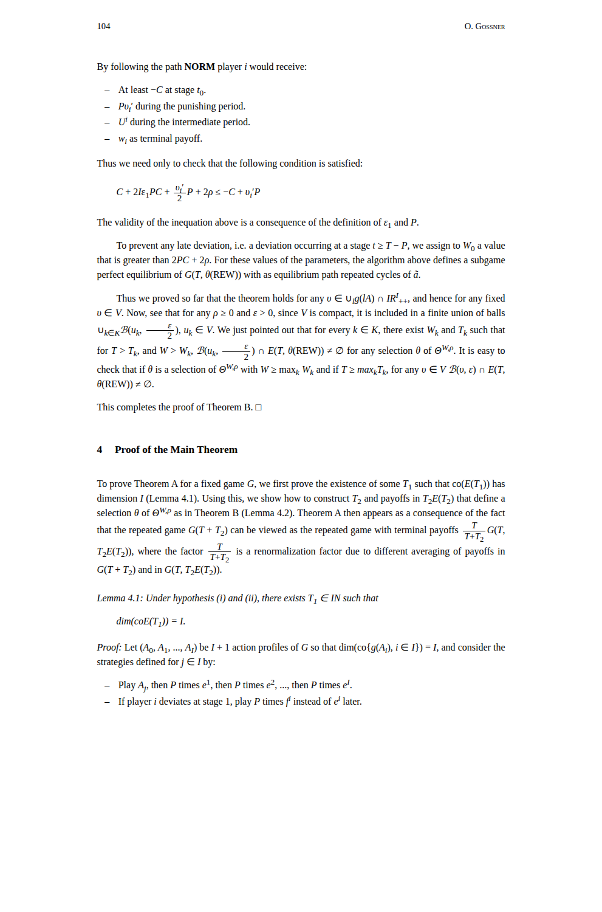104 O. Gossner
By following the path NORM player i would receive:
At least −C at stage t0.
Pυi′ during the punishing period.
Ui during the intermediate period.
wi as terminal payoff.
Thus we need only to check that the following condition is satisfied:
C + 2Iε1PC + υi′2 P + 2ρ ≤ −C + υi′P
The validity of the inequation above is a consequence of the definition of ε1 and P.
To prevent any late deviation, i.e. a deviation occurring at a stage t ≥ T − P, we assign to W0 a value that is greater than 2PC + 2ρ. For these values of the parameters, the algorithm above defines a subgame perfect equilibrium of G(T, θ(REW)) with as equilibrium path repeated cycles of ã.
Thus we proved so far that the theorem holds for any υ ∈ ∪lg(lA) ∩ IRI++, and hence for any fixed υ ∈ V. Now, see that for any ρ ≥ 0 and ε > 0, since V is compact, it is included in a finite union of balls ∪k∈Kℬ(uk, ε 2), uk ∈ V. We just pointed out that for every k ∈ K, there exist Wk and Tk such that for T > Tk, and W > Wk, ℬ(uk, ε 2) ∩ E(T, θ(REW)) ≠ ∅ for any selection θ of ΘW,ρ. It is easy to check that if θ is a selection of ΘW,ρ with W ≥ maxk Wk and if T ≥ maxkTk, for any υ ∈ V ℬ(υ, ε) ∩ E(T, θ(REW)) ≠ ∅.
This completes the proof of Theorem B. □
4 Proof of the Main Theorem
To prove Theorem A for a fixed game G, we first prove the existence of some T1 such that co(E(T1)) has dimension I (Lemma 4.1). Using this, we show how to construct T2 and payoffs in T2E(T2) that define a selection θ of ΘW,ρ as in Theorem B (Lemma 4.2). Theorem A then appears as a consequence of the fact that the repeated game G(T + T2) can be viewed as the repeated game with terminal payoffs TT+T2 G(T, T2E(T2)), where the factor TT+T2 is a renormalization factor due to different averaging of payoffs in G(T + T2) and in G(T, T2E(T2)).
Lemma 4.1: Under hypothesis (i) and (ii), there exists T1 ∈ IN such that
dim(coE(T1)) = I.
Proof: Let (A0, A1, ..., AI) be I + 1 action profiles of G so that dim(co{g(Ai), i ∈ I}) = I, and consider the strategies defined for j ∈ I by:
Play Aj, then P times e1, then P times e2, ..., then P times eI.
If player i deviates at stage 1, play P times fi instead of ei later.